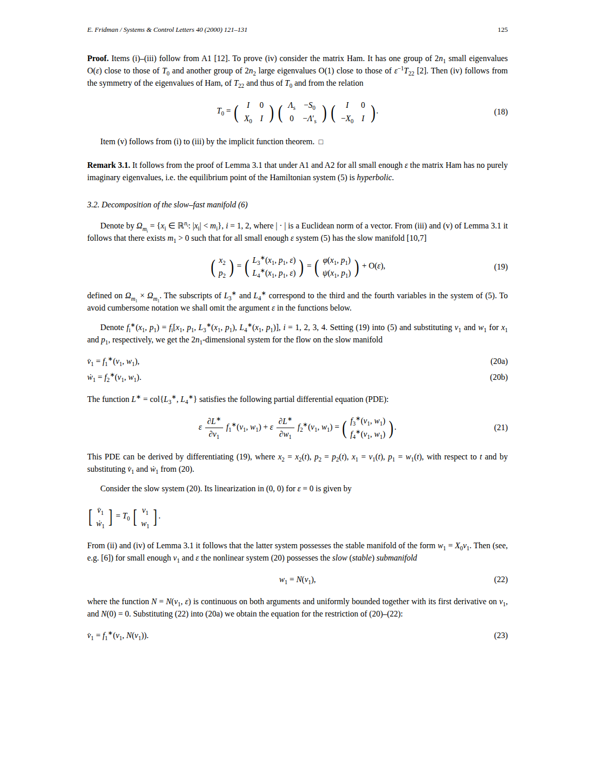E. Fridman / Systems & Control Letters 40 (2000) 121–131 125
Proof. Items (i)–(iii) follow from A1 [12]. To prove (iv) consider the matrix Ham. It has one group of 2n1 small eigenvalues O(ε) close to those of T0 and another group of 2n2 large eigenvalues O(1) close to those of ε−1T22 [2]. Then (iv) follows from the symmetry of the eigenvalues of Ham, of T22 and thus of T0 and from the relation
T0 = (
| I | 0 |
| X 0 | I |
) (
| Λ s | − S 0 |
| 0 | − Λ ′ s |
) (
| I | 0 |
| − X 0 | I |
) . (18)
Item (v) follows from (i) to (iii) by the implicit function theorem. □
Remark 3.1. It follows from the proof of Lemma 3.1 that under A1 and A2 for all small enough ε the matrix Ham has no purely imaginary eigenvalues, i.e. the equilibrium point of the Hamiltonian system (5) is hyperbolic.
3.2. Decomposition of the slow–fast manifold (6)
Denote by Ωmi = {xi ∈ ℝni: |xi| < mi}, i = 1, 2, where | · | is a Euclidean norm of a vector. From (iii) and (v) of Lemma 3.1 it follows that there exists m1 > 0 such that for all small enough ε system (5) has the slow manifold [10,7]
(
| x 2 |
| p 2 |
) = (
| L 3 ∗ ( x 1 , p 1 , ε ) |
| L 4 ∗ ( x 1 , p 1 , ε ) |
) = (
| φ ( x 1 , p 1 ) |
| ψ ( x 1 , p 1 ) |
) + O(ε), (19)
defined on Ωm1 × Ωm1. The subscripts of L3∗ and L4∗ correspond to the third and the fourth variables in the system of (5). To avoid cumbersome notation we shall omit the argument ε in the functions below.
Denote fi∗(x1, p1) = fi[x1, p1, L3∗(x1, p1), L4∗(x1, p1)], i = 1, 2, 3, 4. Setting (19) into (5) and substituting v1 and w1 for x1 and p1, respectively, we get the 2n1-dimensional system for the flow on the slow manifold
v̇1 = f1∗(v1, w1), (20a)
ẇ1 = f2∗(v1, w1). (20b)
The function L∗ = col{L3∗, L4∗} satisfies the following partial differential equation (PDE):
ε ∂L∗∂v1 f1∗(v1, w1) + ε ∂L∗∂w1 f2∗(v1, w1) = (
| f 3 ∗ ( v 1 , w 1 ) |
| f 4 ∗ ( v 1 , w 1 ) |
) . (21)
This PDE can be derived by differentiating (19), where x2 = x2(t), p2 = p2(t), x1 = v1(t), p1 = w1(t), with respect to t and by substituting v̇1 and ẇ1 from (20).
Consider the slow system (20). Its linearization in (0, 0) for ε = 0 is given by
[
| v̇ 1 |
| ẇ 1 |
] = T0 [
| v 1 |
| w 1 |
] .
From (ii) and (iv) of Lemma 3.1 it follows that the latter system possesses the stable manifold of the form w1 = X0v1. Then (see, e.g. [6]) for small enough v1 and ε the nonlinear system (20) possesses the slow (stable) submanifold
w1 = N(v1), (22)
where the function N = N(v1, ε) is continuous on both arguments and uniformly bounded together with its first derivative on v1, and N(0) = 0. Substituting (22) into (20a) we obtain the equation for the restriction of (20)–(22):
v̇1 = f1∗(v1, N(v1)). (23)